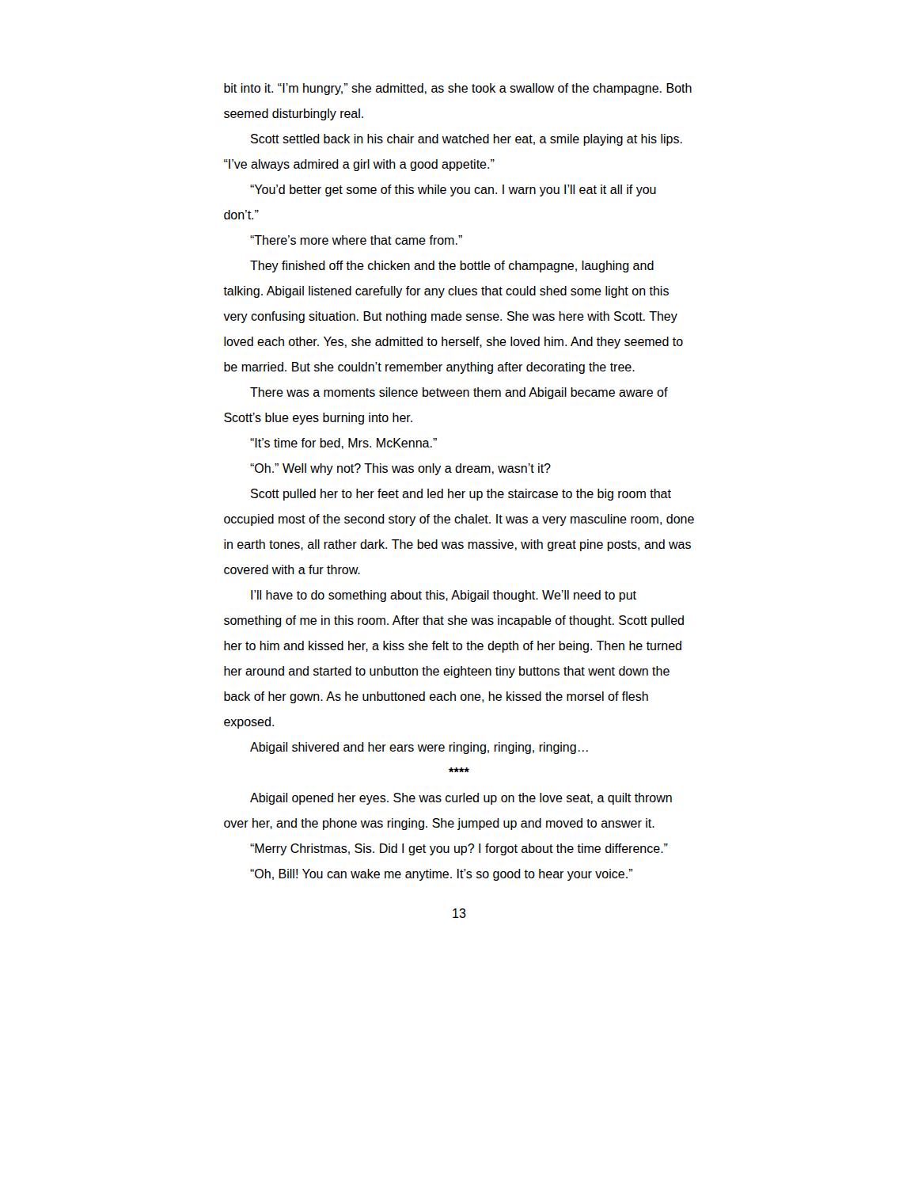bit into it. “I’m hungry,” she admitted, as she took a swallow of the champagne. Both seemed disturbingly real.
Scott settled back in his chair and watched her eat, a smile playing at his lips. “I’ve always admired a girl with a good appetite.”
“You’d better get some of this while you can. I warn you I’ll eat it all if you don’t.”
“There’s more where that came from.”
They finished off the chicken and the bottle of champagne, laughing and talking. Abigail listened carefully for any clues that could shed some light on this very confusing situation. But nothing made sense. She was here with Scott. They loved each other. Yes, she admitted to herself, she loved him. And they seemed to be married. But she couldn’t remember anything after decorating the tree.
There was a moments silence between them and Abigail became aware of Scott’s blue eyes burning into her.
“It’s time for bed, Mrs. McKenna.”
“Oh.” Well why not? This was only a dream, wasn’t it?
Scott pulled her to her feet and led her up the staircase to the big room that occupied most of the second story of the chalet. It was a very masculine room, done in earth tones, all rather dark. The bed was massive, with great pine posts, and was covered with a fur throw.
I’ll have to do something about this, Abigail thought. We’ll need to put something of me in this room. After that she was incapable of thought. Scott pulled her to him and kissed her, a kiss she felt to the depth of her being. Then he turned her around and started to unbutton the eighteen tiny buttons that went down the back of her gown. As he unbuttoned each one, he kissed the morsel of flesh exposed.
Abigail shivered and her ears were ringing, ringing, ringing…
****
Abigail opened her eyes. She was curled up on the love seat, a quilt thrown over her, and the phone was ringing. She jumped up and moved to answer it.
“Merry Christmas, Sis. Did I get you up? I forgot about the time difference.”
“Oh, Bill! You can wake me anytime. It’s so good to hear your voice.”
13